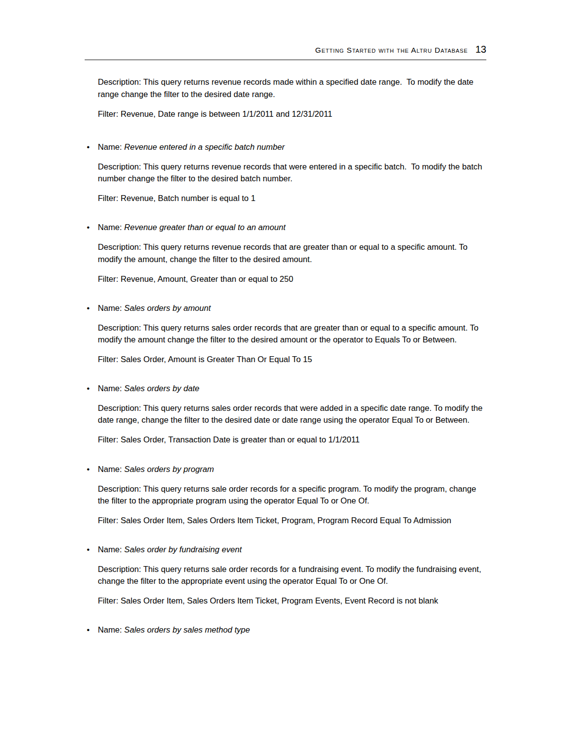Getting Started with the Altru Database 13
Description: This query returns revenue records made within a specified date range. To modify the date range change the filter to the desired date range.
Filter: Revenue, Date range is between 1/1/2011 and 12/31/2011
Name: Revenue entered in a specific batch number
Description: This query returns revenue records that were entered in a specific batch. To modify the batch number change the filter to the desired batch number.
Filter: Revenue, Batch number is equal to 1
Name: Revenue greater than or equal to an amount
Description: This query returns revenue records that are greater than or equal to a specific amount. To modify the amount, change the filter to the desired amount.
Filter: Revenue, Amount, Greater than or equal to 250
Name: Sales orders by amount
Description: This query returns sales order records that are greater than or equal to a specific amount. To modify the amount change the filter to the desired amount or the operator to Equals To or Between.
Filter: Sales Order, Amount is Greater Than Or Equal To 15
Name: Sales orders by date
Description: This query returns sales order records that were added in a specific date range. To modify the date range, change the filter to the desired date or date range using the operator Equal To or Between.
Filter: Sales Order, Transaction Date is greater than or equal to 1/1/2011
Name: Sales orders by program
Description: This query returns sale order records for a specific program. To modify the program, change the filter to the appropriate program using the operator Equal To or One Of.
Filter: Sales Order Item, Sales Orders Item Ticket, Program, Program Record Equal To Admission
Name: Sales order by fundraising event
Description: This query returns sale order records for a fundraising event. To modify the fundraising event, change the filter to the appropriate event using the operator Equal To or One Of.
Filter: Sales Order Item, Sales Orders Item Ticket, Program Events, Event Record is not blank
Name: Sales orders by sales method type